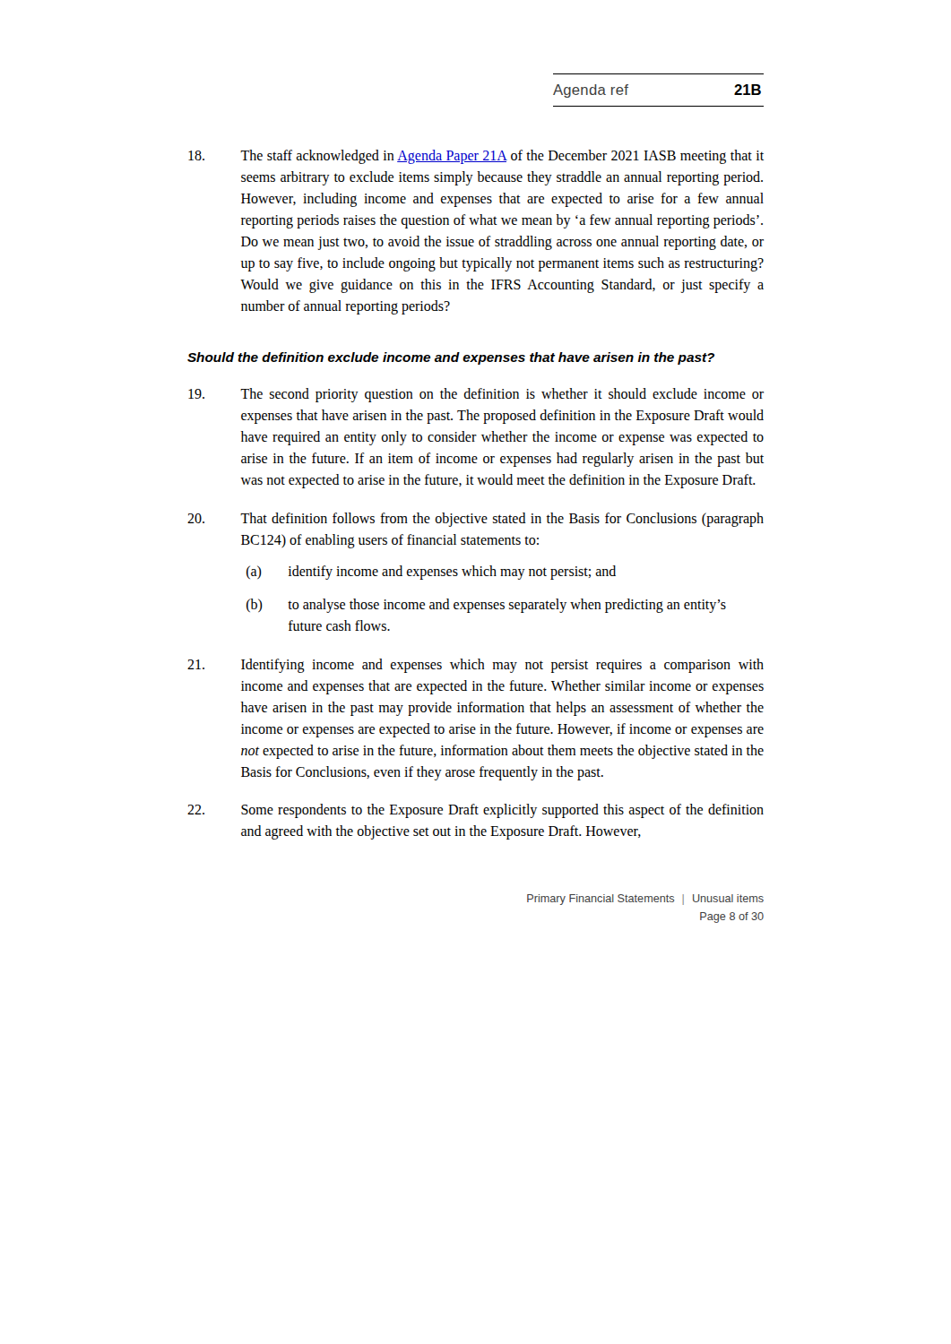Agenda ref 21B
18. The staff acknowledged in Agenda Paper 21A of the December 2021 IASB meeting that it seems arbitrary to exclude items simply because they straddle an annual reporting period. However, including income and expenses that are expected to arise for a few annual reporting periods raises the question of what we mean by ‘a few annual reporting periods’. Do we mean just two, to avoid the issue of straddling across one annual reporting date, or up to say five, to include ongoing but typically not permanent items such as restructuring? Would we give guidance on this in the IFRS Accounting Standard, or just specify a number of annual reporting periods?
Should the definition exclude income and expenses that have arisen in the past?
19. The second priority question on the definition is whether it should exclude income or expenses that have arisen in the past. The proposed definition in the Exposure Draft would have required an entity only to consider whether the income or expense was expected to arise in the future. If an item of income or expenses had regularly arisen in the past but was not expected to arise in the future, it would meet the definition in the Exposure Draft.
20. That definition follows from the objective stated in the Basis for Conclusions (paragraph BC124) of enabling users of financial statements to:
(a) identify income and expenses which may not persist; and
(b) to analyse those income and expenses separately when predicting an entity’s future cash flows.
21. Identifying income and expenses which may not persist requires a comparison with income and expenses that are expected in the future. Whether similar income or expenses have arisen in the past may provide information that helps an assessment of whether the income or expenses are expected to arise in the future. However, if income or expenses are not expected to arise in the future, information about them meets the objective stated in the Basis for Conclusions, even if they arose frequently in the past.
22. Some respondents to the Exposure Draft explicitly supported this aspect of the definition and agreed with the objective set out in the Exposure Draft. However,
Primary Financial Statements|Unusual items
Page 8 of 30